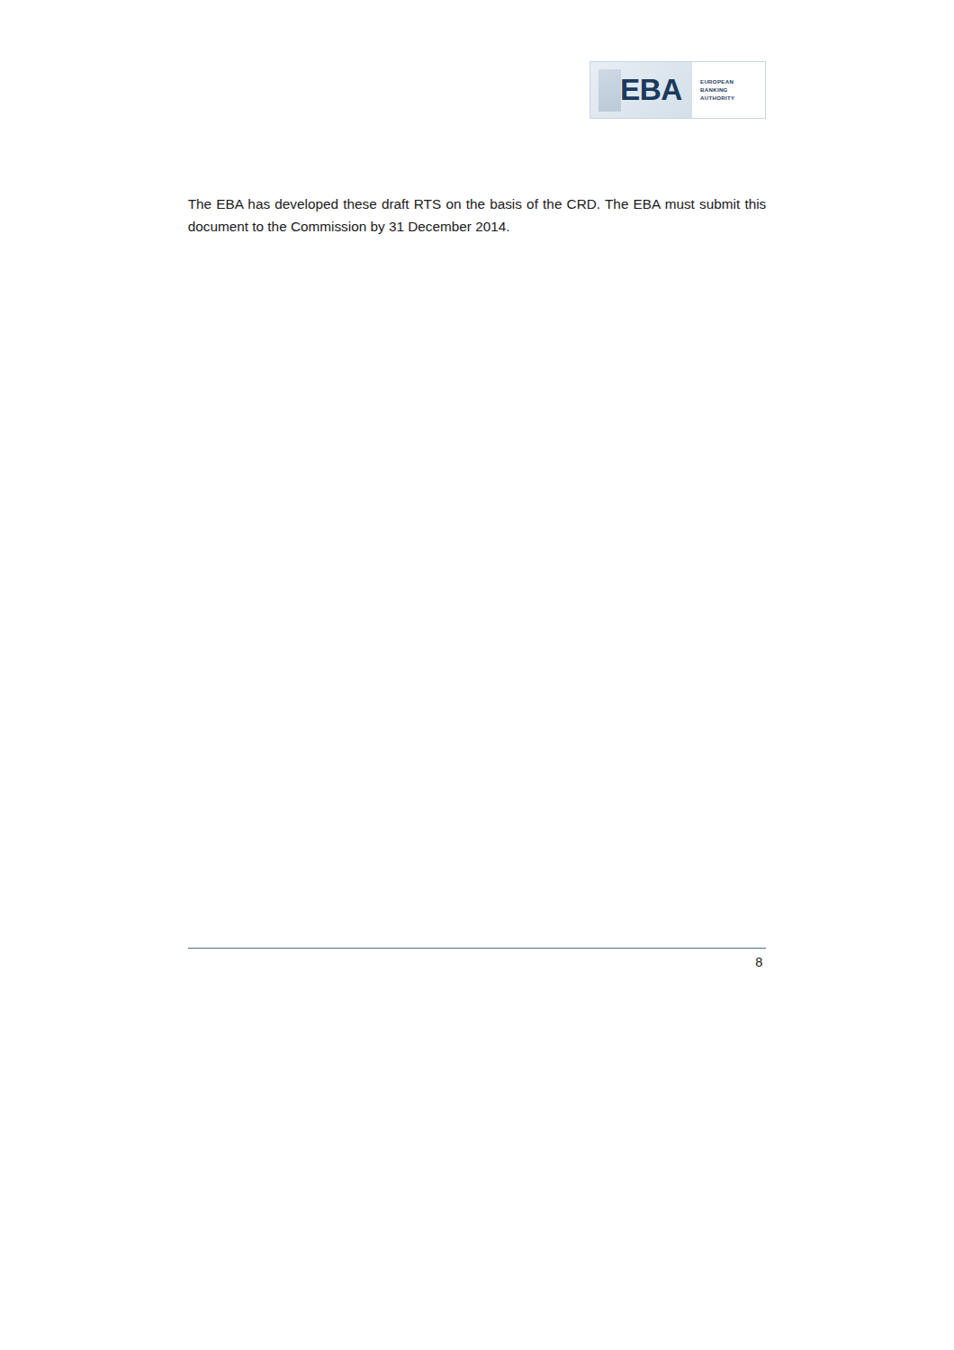EBA
European Banking Authority
The EBA has developed these draft RTS on the basis of the CRD. The EBA must submit this document to the Commission by 31 December 2014.
8